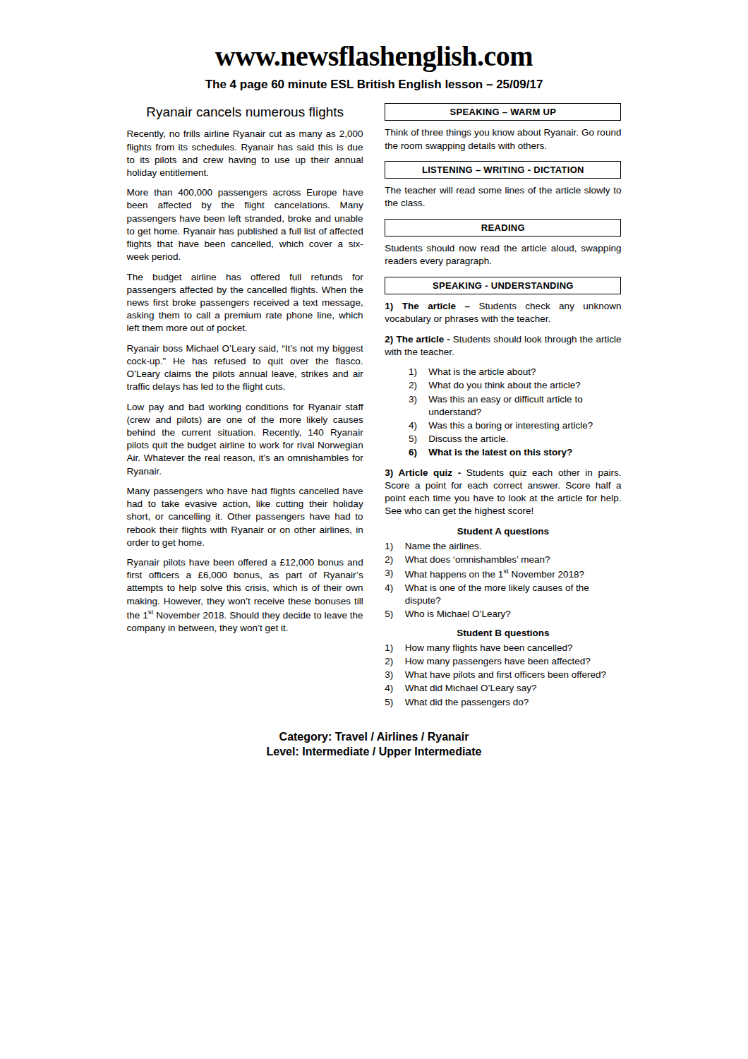www.newsflashenglish.com
The 4 page 60 minute ESL British English lesson – 25/09/17
Ryanair cancels numerous flights
Recently, no frills airline Ryanair cut as many as 2,000 flights from its schedules. Ryanair has said this is due to its pilots and crew having to use up their annual holiday entitlement.
More than 400,000 passengers across Europe have been affected by the flight cancelations. Many passengers have been left stranded, broke and unable to get home. Ryanair has published a full list of affected flights that have been cancelled, which cover a six-week period.
The budget airline has offered full refunds for passengers affected by the cancelled flights. When the news first broke passengers received a text message, asking them to call a premium rate phone line, which left them more out of pocket.
Ryanair boss Michael O’Leary said, “It’s not my biggest cock-up.” He has refused to quit over the fiasco. O’Leary claims the pilots annual leave, strikes and air traffic delays has led to the flight cuts.
Low pay and bad working conditions for Ryanair staff (crew and pilots) are one of the more likely causes behind the current situation. Recently, 140 Ryanair pilots quit the budget airline to work for rival Norwegian Air. Whatever the real reason, it’s an omnishambles for Ryanair.
Many passengers who have had flights cancelled have had to take evasive action, like cutting their holiday short, or cancelling it. Other passengers have had to rebook their flights with Ryanair or on other airlines, in order to get home.
Ryanair pilots have been offered a £12,000 bonus and first officers a £6,000 bonus, as part of Ryanair’s attempts to help solve this crisis, which is of their own making. However, they won’t receive these bonuses till the 1st November 2018. Should they decide to leave the company in between, they won’t get it.
SPEAKING – WARM UP
Think of three things you know about Ryanair. Go round the room swapping details with others.
LISTENING – WRITING - DICTATION
The teacher will read some lines of the article slowly to the class.
READING
Students should now read the article aloud, swapping readers every paragraph.
SPEAKING - UNDERSTANDING
1) The article – Students check any unknown vocabulary or phrases with the teacher.
2) The article - Students should look through the article with the teacher.
1) What is the article about?
2) What do you think about the article?
3) Was this an easy or difficult article to understand?
4) Was this a boring or interesting article?
5) Discuss the article.
6) What is the latest on this story?
3) Article quiz - Students quiz each other in pairs. Score a point for each correct answer. Score half a point each time you have to look at the article for help. See who can get the highest score!
Student A questions
1) Name the airlines.
2) What does ‘omnishambles’ mean?
3) What happens on the 1st November 2018?
4) What is one of the more likely causes of the dispute?
5) Who is Michael O’Leary?
Student B questions
1) How many flights have been cancelled?
2) How many passengers have been affected?
3) What have pilots and first officers been offered?
4) What did Michael O’Leary say?
5) What did the passengers do?
Category: Travel / Airlines / Ryanair
Level: Intermediate / Upper Intermediate